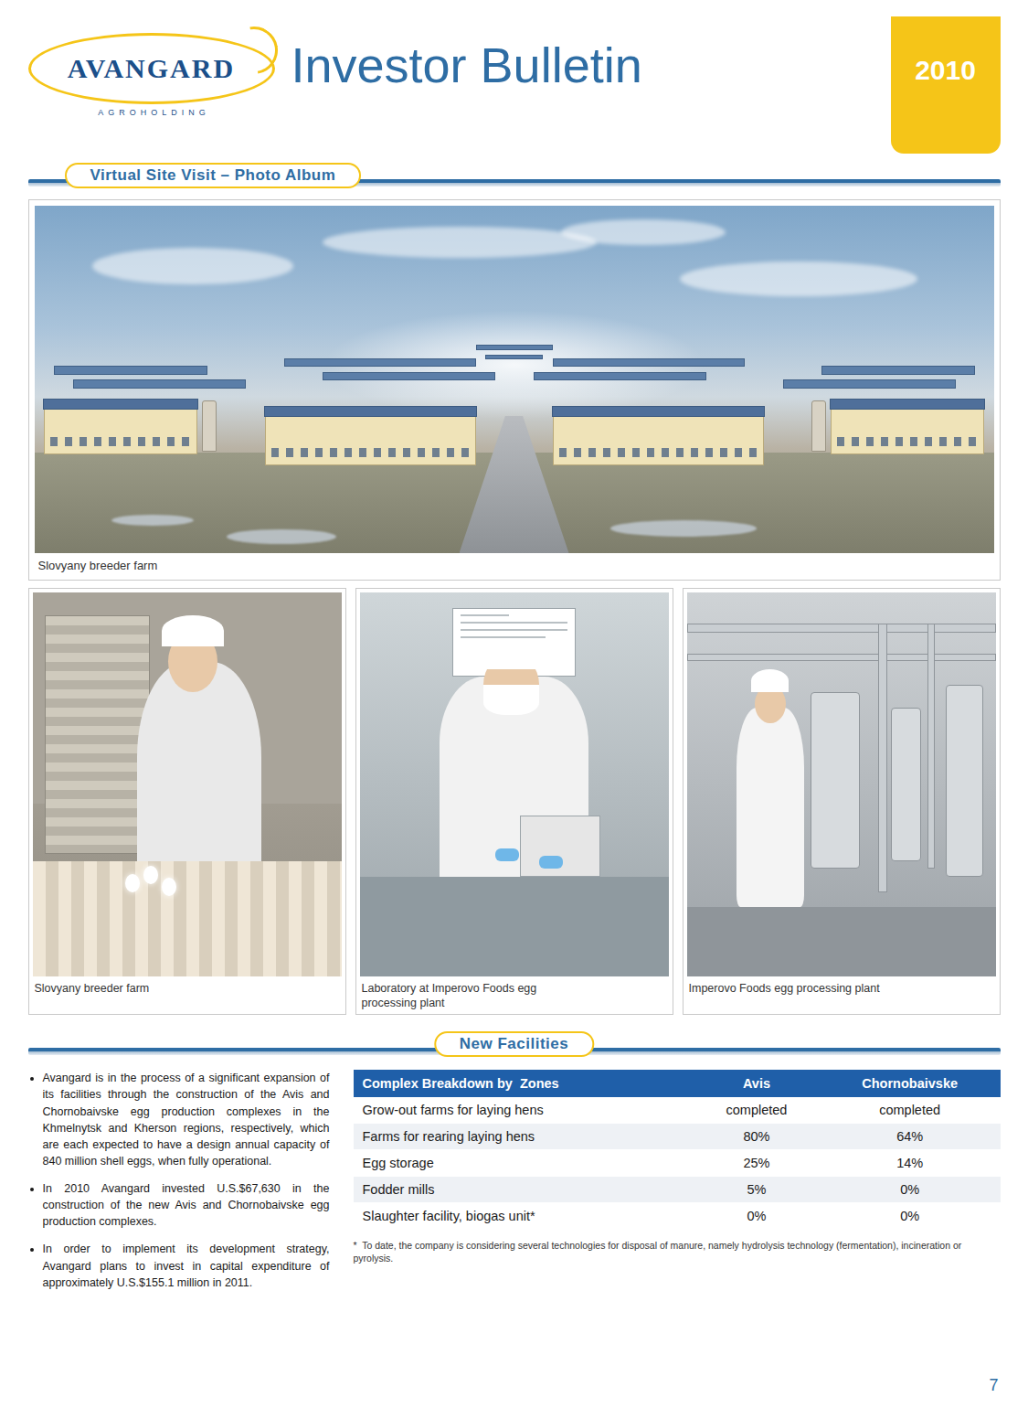AVANGARD
AGROHOLDING
Investor Bulletin
2010
Virtual Site Visit – Photo Album
Slovyany breeder farm
Slovyany breeder farm
Laboratory at Imperovo Foods egg
processing plant
Imperovo Foods egg processing plant
New Facilities
Avangard is in the process of a significant expansion of its facilities through the construction of the Avis and Chornobaivske egg production complexes in the Khmelnytsk and Kherson regions, respectively, which are each expected to have a design annual capacity of 840 million shell eggs, when fully operational.
In 2010 Avangard invested U.S.$67,630 in the construction of the new Avis and Chornobaivske egg production complexes.
In order to implement its development strategy, Avangard plans to invest in capital expenditure of approximately U.S.$155.1 million in 2011.
| Complex Breakdown by Zones | Avis | Chornobaivske |
| --- | --- | --- |
| Grow-out farms for laying hens | completed | completed |
| Farms for rearing laying hens | 80% | 64% |
| Egg storage | 25% | 14% |
| Fodder mills | 5% | 0% |
| Slaughter facility, biogas unit* | 0% | 0% |
* To date, the company is considering several technologies for disposal of manure, namely hydrolysis technology (fermentation), incineration or pyrolysis.
7